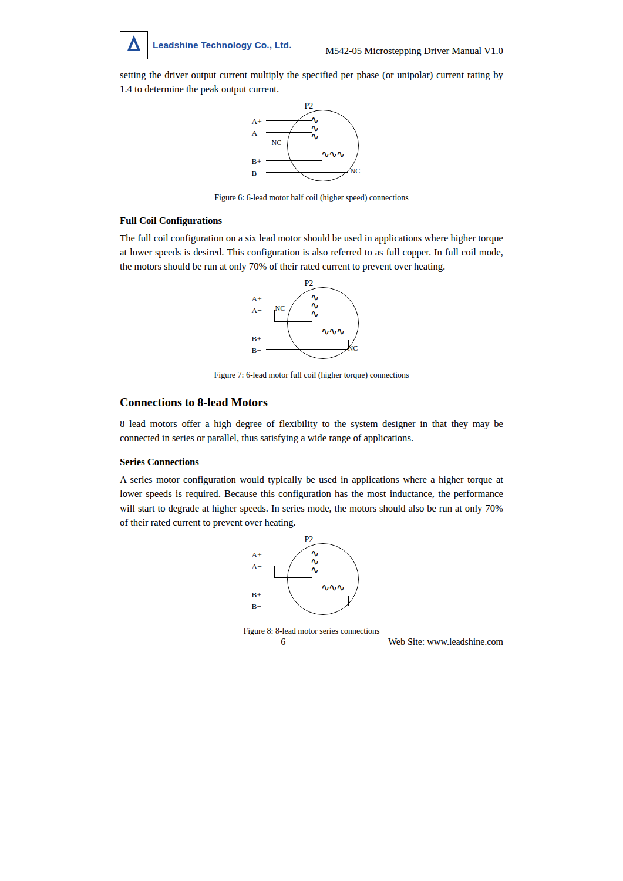Leadshine Technology Co., Ltd.
M542-05 Microstepping Driver Manual V1.0
setting the driver output current multiply the specified per phase (or unipolar) current rating by 1.4 to determine the peak output current.
P2
A+
A−
NC
∿
∿
∿ B+
B−
NC ∿∿∿
Figure 6: 6-lead motor half coil (higher speed) connections
Full Coil Configurations
The full coil configuration on a six lead motor should be used in applications where higher torque at lower speeds is desired. This configuration is also referred to as full copper. In full coil mode, the motors should be run at only 70% of their rated current to prevent over heating.
P2
A+
A−
NC
∿
∿
∿ B+
B−
NC
∿∿∿
Figure 7: 6-lead motor full coil (higher torque) connections
Connections to 8-lead Motors
8 lead motors offer a high degree of flexibility to the system designer in that they may be connected in series or parallel, thus satisfying a wide range of applications.
Series Connections
A series motor configuration would typically be used in applications where a higher torque at lower speeds is required. Because this configuration has the most inductance, the performance will start to degrade at higher speeds. In series mode, the motors should also be run at only 70% of their rated current to prevent over heating.
P2
A+
A−
∿
∿
∿ B+
B−
∿∿∿
Figure 8: 8-lead motor series connections
6 Web Site: www.leadshine.com